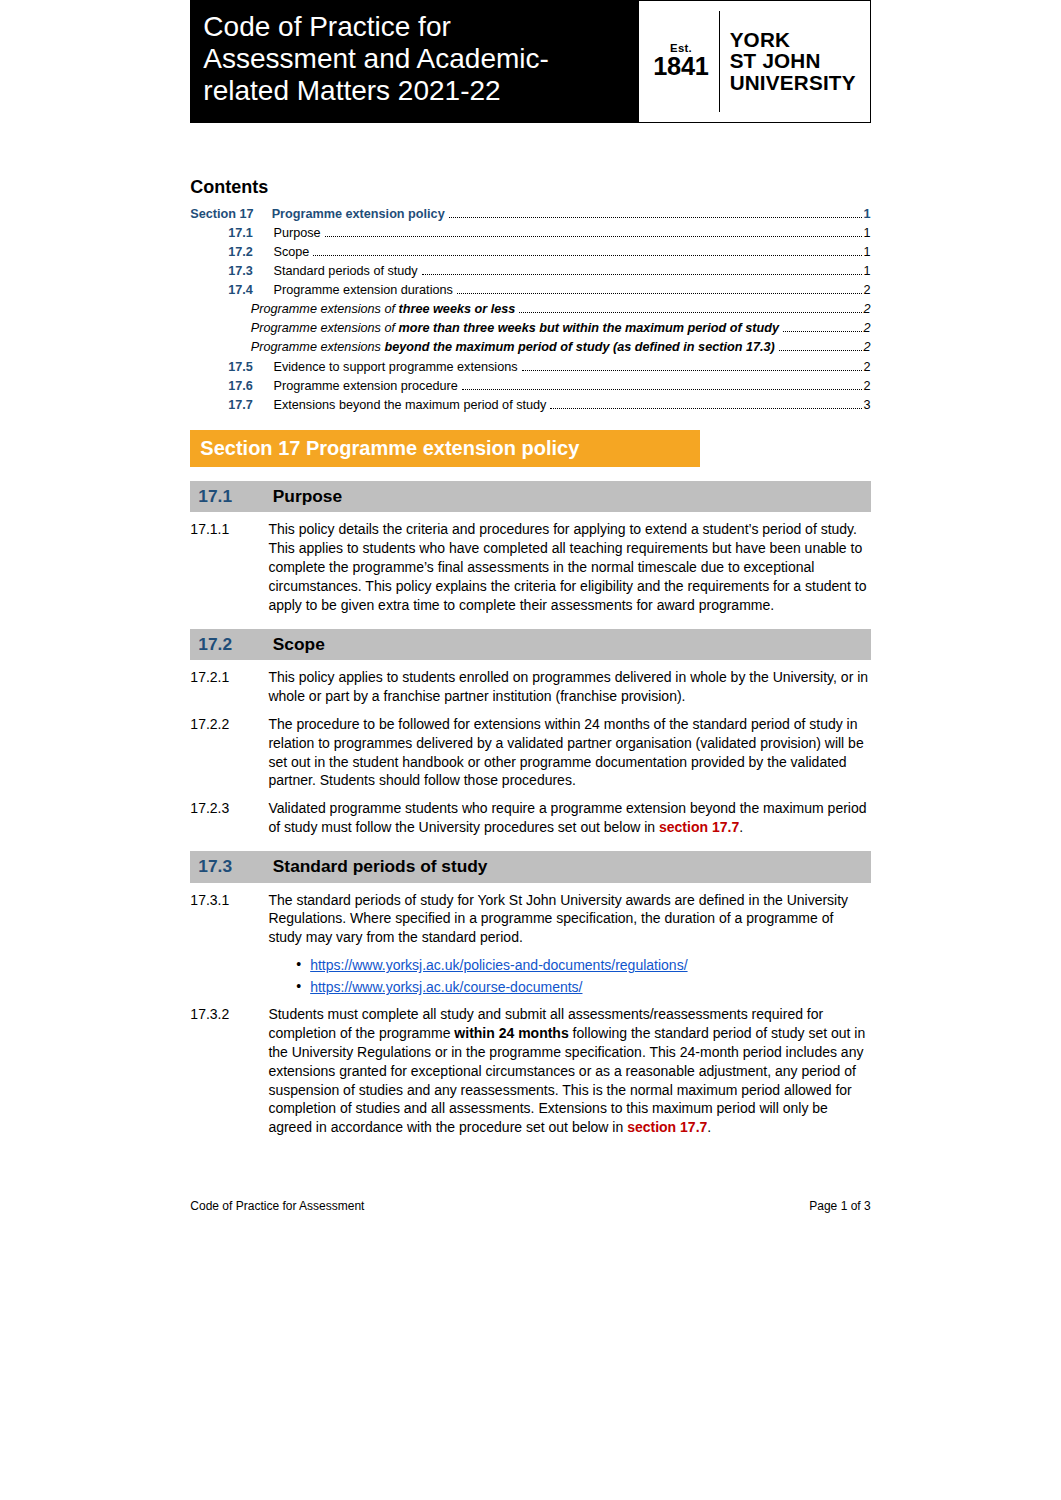Code of Practice for
Assessment and Academic-
related Matters 2021-22
Est.
1841
YORK
ST JOHN
UNIVERSITY
Contents
Section 17 Programme extension policy 1
17.1 Purpose 1
17.2 Scope 1
17.3 Standard periods of study 1
17.4 Programme extension durations 2
Programme extensions of three weeks or less 2
Programme extensions of more than three weeks but within the maximum period of study 2
Programme extensions beyond the maximum period of study (as defined in section 17.3) 2
17.5 Evidence to support programme extensions 2
17.6 Programme extension procedure 2
17.7 Extensions beyond the maximum period of study 3
Section 17 Programme extension policy
17.1 Purpose
17.1.1
This policy details the criteria and procedures for applying to extend a student’s period of study. This applies to students who have completed all teaching requirements but have been unable to complete the programme’s final assessments in the normal timescale due to exceptional circumstances. This policy explains the criteria for eligibility and the requirements for a student to apply to be given extra time to complete their assessments for award programme.
17.2 Scope
17.2.1
This policy applies to students enrolled on programmes delivered in whole by the University, or in whole or part by a franchise partner institution (franchise provision).
17.2.2
The procedure to be followed for extensions within 24 months of the standard period of study in relation to programmes delivered by a validated partner organisation (validated provision) will be set out in the student handbook or other programme documentation provided by the validated partner. Students should follow those procedures.
17.2.3
Validated programme students who require a programme extension beyond the maximum period of study must follow the University procedures set out below in section 17.7.
17.3 Standard periods of study
17.3.1
The standard periods of study for York St John University awards are defined in the University Regulations. Where specified in a programme specification, the duration of a programme of study may vary from the standard period.
https://www.yorksj.ac.uk/policies-and-documents/regulations/
https://www.yorksj.ac.uk/course-documents/
17.3.2
Students must complete all study and submit all assessments/reassessments required for completion of the programme within 24 months following the standard period of study set out in the University Regulations or in the programme specification. This 24-month period includes any extensions granted for exceptional circumstances or as a reasonable adjustment, any period of suspension of studies and any reassessments. This is the normal maximum period allowed for completion of studies and all assessments. Extensions to this maximum period will only be agreed in accordance with the procedure set out below in section 17.7.
Code of Practice for Assessment
Page 1 of 3